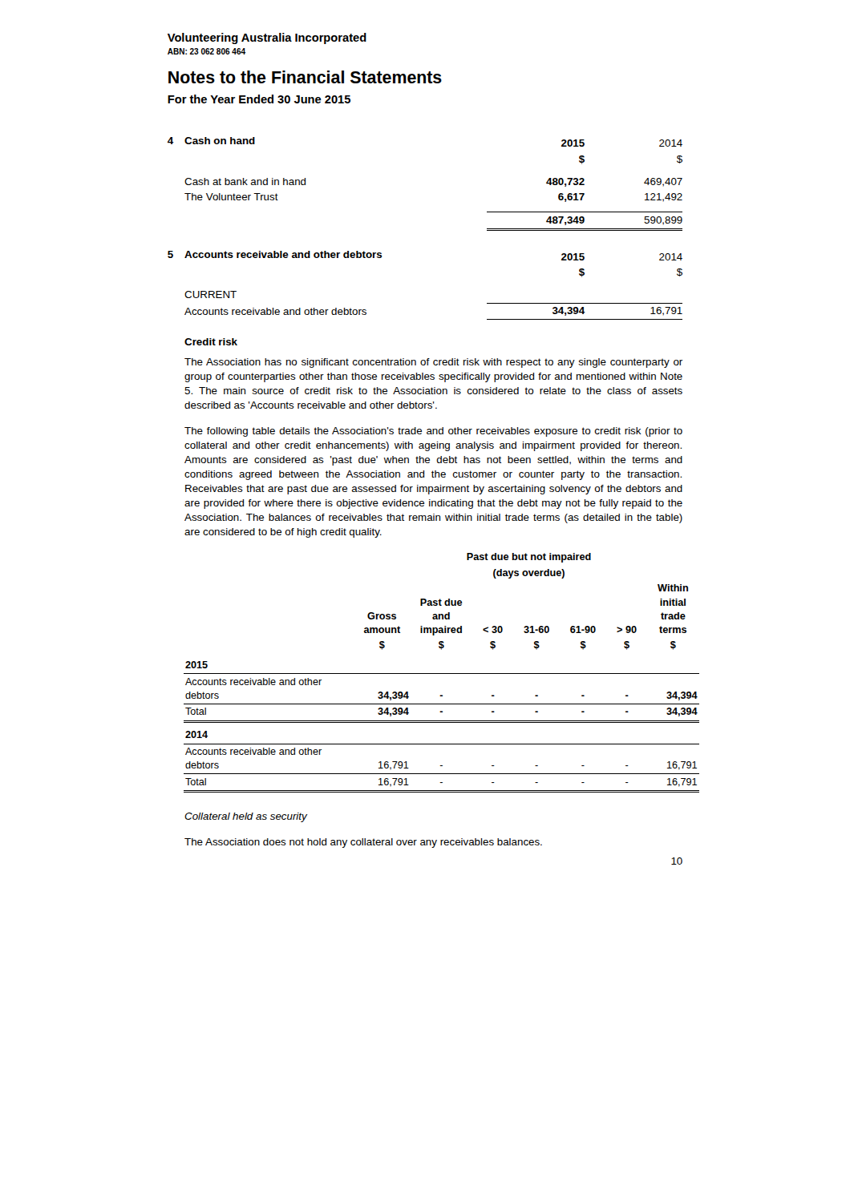Volunteering Australia Incorporated
ABN: 23 062 806 464
Notes to the Financial Statements
For the Year Ended 30 June 2015
4 Cash on hand
| | 2015 | 2014 |
| | $ | $ |
| Cash at bank and in hand | 480,732 | 469,407 |
| The Volunteer Trust | 6,617 | 121,492 |
| | 487,349 | 590,899 |
5 Accounts receivable and other debtors
| | 2015 | 2014 |
| | $ | $ |
| CURRENT | | |
| Accounts receivable and other debtors | 34,394 | 16,791 |
Credit risk
The Association has no significant concentration of credit risk with respect to any single counterparty or group of counterparties other than those receivables specifically provided for and mentioned within Note 5. The main source of credit risk to the Association is considered to relate to the class of assets described as 'Accounts receivable and other debtors'.
The following table details the Association's trade and other receivables exposure to credit risk (prior to collateral and other credit enhancements) with ageing analysis and impairment provided for thereon. Amounts are considered as 'past due' when the debt has not been settled, within the terms and conditions agreed between the Association and the customer or counter party to the transaction. Receivables that are past due are assessed for impairment by ascertaining solvency of the debtors and are provided for where there is objective evidence indicating that the debt may not be fully repaid to the Association. The balances of receivables that remain within initial trade terms (as detailed in the table) are considered to be of high credit quality.
| | | Past due but not impaired | |
| | | (days overdue) | |
| | Gross amount | Past due and impaired | < 30 | 31-60 | 61-90 | > 90 | Within initial trade terms |
| | $ | $ | $ | $ | $ | $ | $ |
| 2015 |
| Accounts receivable and other debtors | 34,394 | - | - | - | - | - | 34,394 |
| Total | 34,394 | - | - | - | - | - | 34,394 |
| 2014 |
| Accounts receivable and other debtors | 16,791 | - | - | - | - | - | 16,791 |
| Total | 16,791 | - | - | - | - | - | 16,791 |
Collateral held as security
The Association does not hold any collateral over any receivables balances.
10